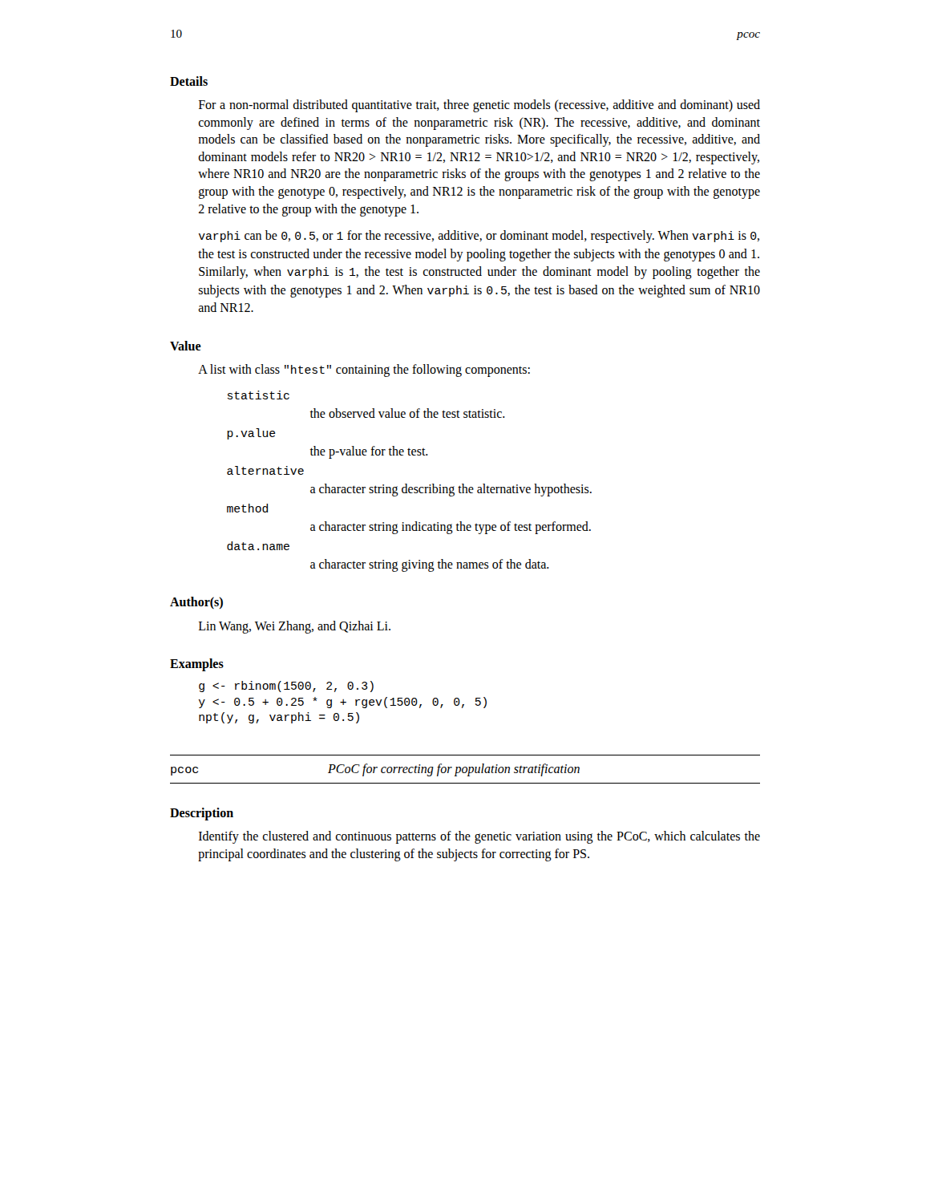10 pcoc
Details
For a non-normal distributed quantitative trait, three genetic models (recessive, additive and dominant) used commonly are defined in terms of the nonparametric risk (NR). The recessive, additive, and dominant models can be classified based on the nonparametric risks. More specifically, the recessive, additive, and dominant models refer to NR20 > NR10 = 1/2, NR12 = NR10>1/2, and NR10 = NR20 > 1/2, respectively, where NR10 and NR20 are the nonparametric risks of the groups with the genotypes 1 and 2 relative to the group with the genotype 0, respectively, and NR12 is the nonparametric risk of the group with the genotype 2 relative to the group with the genotype 1.
varphi can be 0, 0.5, or 1 for the recessive, additive, or dominant model, respectively. When varphi is 0, the test is constructed under the recessive model by pooling together the subjects with the genotypes 0 and 1. Similarly, when varphi is 1, the test is constructed under the dominant model by pooling together the subjects with the genotypes 1 and 2. When varphi is 0.5, the test is based on the weighted sum of NR10 and NR12.
Value
A list with class "htest" containing the following components:
statistic
the observed value of the test statistic.
p.value
the p-value for the test.
alternative
a character string describing the alternative hypothesis.
method
a character string indicating the type of test performed.
data.name
a character string giving the names of the data.
Author(s)
Lin Wang, Wei Zhang, and Qizhai Li.
Examples
g <- rbinom(1500, 2, 0.3)
y <- 0.5 + 0.25 * g + rgev(1500, 0, 0, 5)
npt(y, g, varphi = 0.5)
pcoc PCoC for correcting for population stratification
Description
Identify the clustered and continuous patterns of the genetic variation using the PCoC, which calculates the principal coordinates and the clustering of the subjects for correcting for PS.